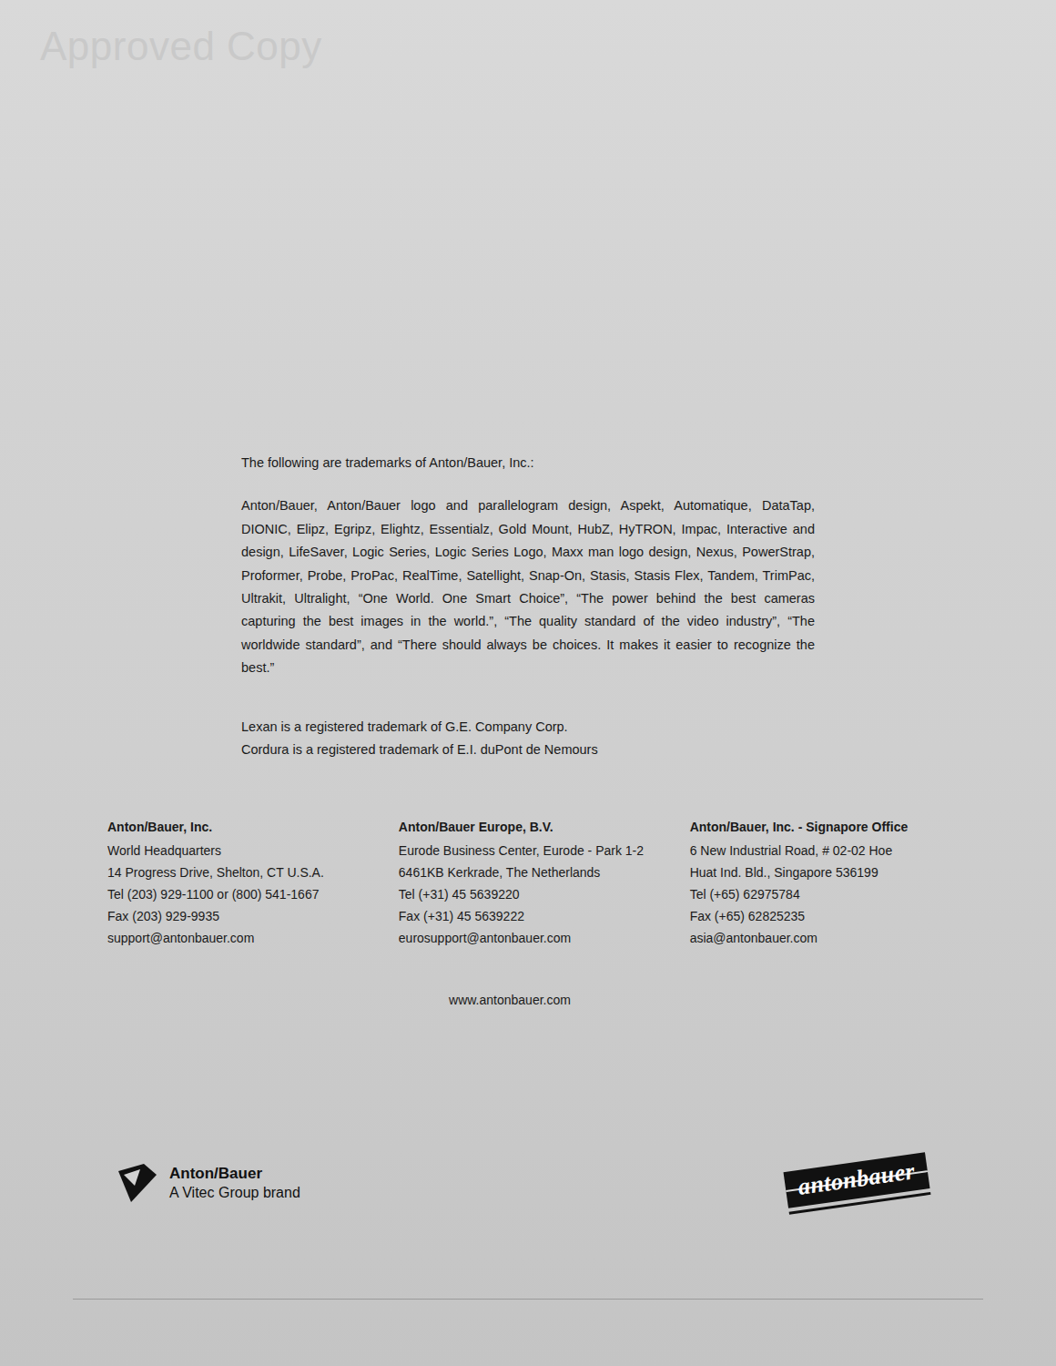Approved Copy
The following are trademarks of Anton/Bauer, Inc.:
Anton/Bauer, Anton/Bauer logo and parallelogram design, Aspekt, Automatique, DataTap, DIONIC, Elipz, Egripz, Elightz, Essentialz, Gold Mount, HubZ, HyTRON, Impac, Interactive and design, LifeSaver, Logic Series, Logic Series Logo, Maxx man logo design, Nexus, PowerStrap, Proformer, Probe, ProPac, RealTime, Satellight, Snap-On, Stasis, Stasis Flex, Tandem, TrimPac, Ultrakit, Ultralight, “One World. One Smart Choice”, “The power behind the best cameras capturing the best images in the world.”, “The quality standard of the video industry”, “The worldwide standard”, and “There should always be choices. It makes it easier to recognize the best.”
Lexan is a registered trademark of G.E. Company Corp.
Cordura is a registered trademark of E.I. duPont de Nemours
Anton/Bauer, Inc.
World Headquarters
14 Progress Drive, Shelton, CT U.S.A.
Tel (203) 929-1100 or (800) 541-1667
Fax (203) 929-9935
support@antonbauer.com
Anton/Bauer Europe, B.V.
Eurode Business Center, Eurode - Park 1-2
6461KB Kerkrade, The Netherlands
Tel (+31) 45 5639220
Fax (+31) 45 5639222
eurosupport@antonbauer.com
Anton/Bauer, Inc. - Signapore Office
6 New Industrial Road, # 02-02 Hoe
Huat Ind. Bld., Singapore 536199
Tel (+65) 62975784
Fax (+65) 62825235
asia@antonbauer.com
www.antonbauer.com
Anton/Bauer
A Vitec Group brand
antonbauer